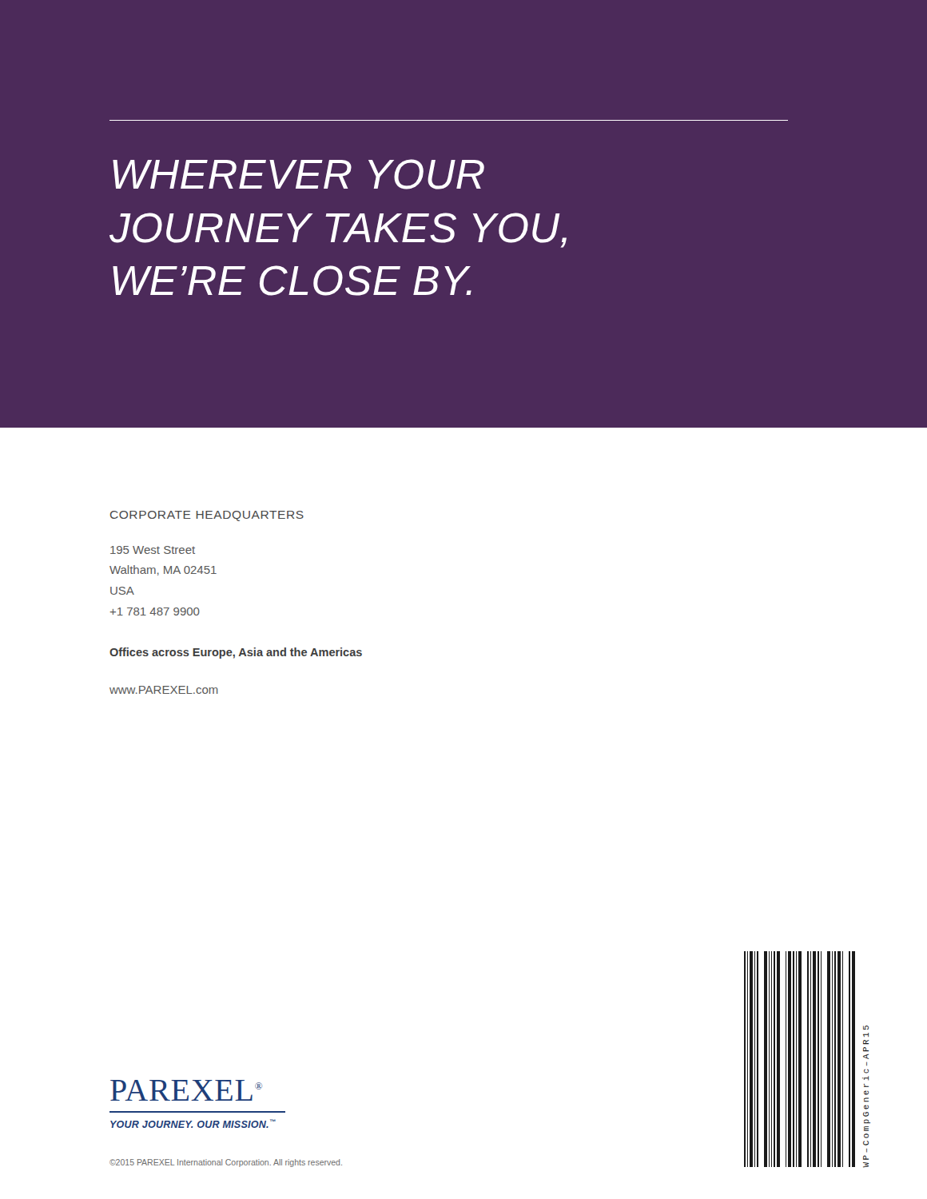Wherever your
journey takes you,
we’re close by.
Corporate Headquarters
195 West Street
Waltham, MA 02451
USA
+1 781 487 9900
Offices across Europe, Asia and the Americas
www.PAREXEL.com
PAREXEL®
Your Journey. Our Mission.™
©2015 PAREXEL International Corporation. All rights reserved.
WP–CompGeneric–APR15